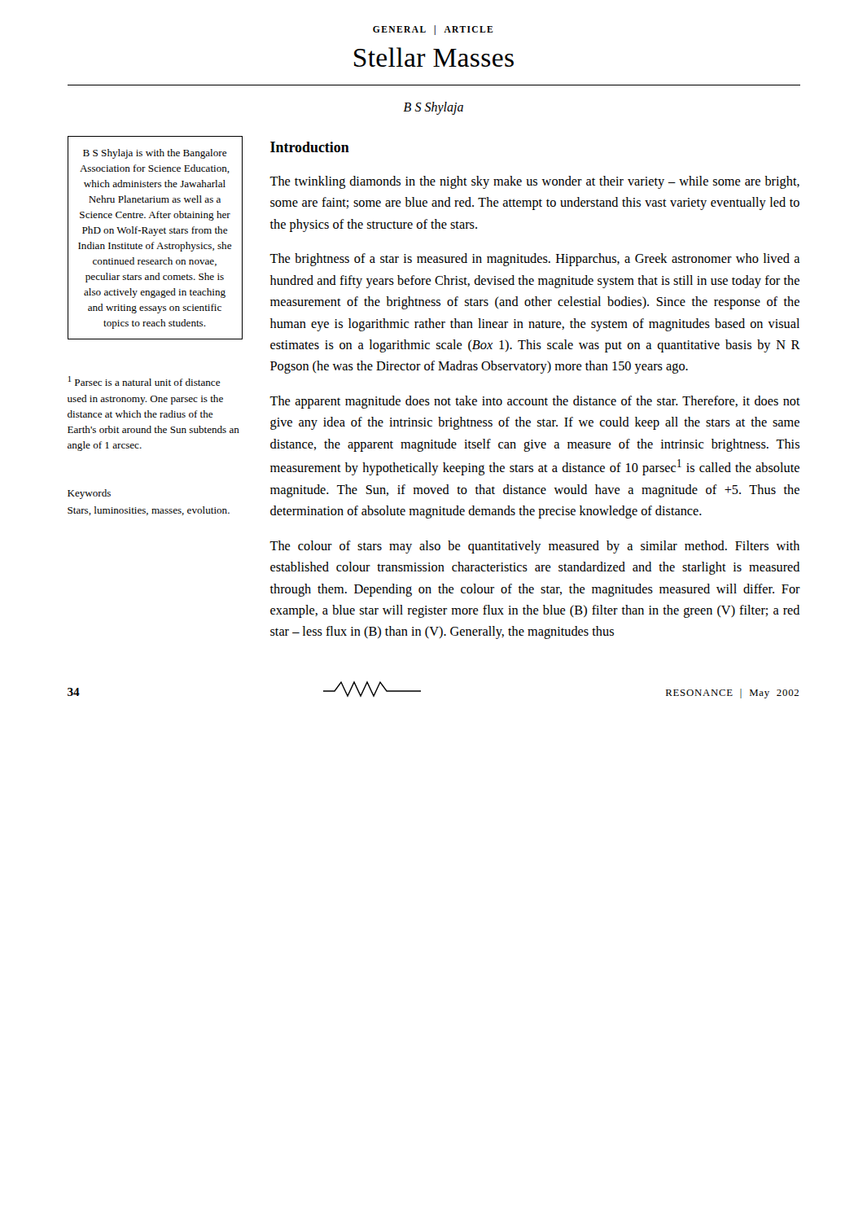GENERAL | ARTICLE
Stellar Masses
B S Shylaja
B S Shylaja is with the Bangalore Association for Science Education, which administers the Jawaharlal Nehru Planetarium as well as a Science Centre. After obtaining her PhD on Wolf-Rayet stars from the Indian Institute of Astrophysics, she continued research on novae, peculiar stars and comets. She is also actively engaged in teaching and writing essays on scientific topics to reach students.
1 Parsec is a natural unit of distance used in astronomy. One parsec is the distance at which the radius of the Earth's orbit around the Sun subtends an angle of 1 arcsec.
Keywords
Stars, luminosities, masses, evolution.
Introduction
The twinkling diamonds in the night sky make us wonder at their variety – while some are bright, some are faint; some are blue and red. The attempt to understand this vast variety eventually led to the physics of the structure of the stars.
The brightness of a star is measured in magnitudes. Hipparchus, a Greek astronomer who lived a hundred and fifty years before Christ, devised the magnitude system that is still in use today for the measurement of the brightness of stars (and other celestial bodies). Since the response of the human eye is logarithmic rather than linear in nature, the system of magnitudes based on visual estimates is on a logarithmic scale (Box 1). This scale was put on a quantitative basis by N R Pogson (he was the Director of Madras Observatory) more than 150 years ago.
The apparent magnitude does not take into account the distance of the star. Therefore, it does not give any idea of the intrinsic brightness of the star. If we could keep all the stars at the same distance, the apparent magnitude itself can give a measure of the intrinsic brightness. This measurement by hypothetically keeping the stars at a distance of 10 parsec1 is called the absolute magnitude. The Sun, if moved to that distance would have a magnitude of +5. Thus the determination of absolute magnitude demands the precise knowledge of distance.
The colour of stars may also be quantitatively measured by a similar method. Filters with established colour transmission characteristics are standardized and the starlight is measured through them. Depending on the colour of the star, the magnitudes measured will differ. For example, a blue star will register more flux in the blue (B) filter than in the green (V) filter; a red star – less flux in (B) than in (V). Generally, the magnitudes thus
34
RESONANCE | May 2002